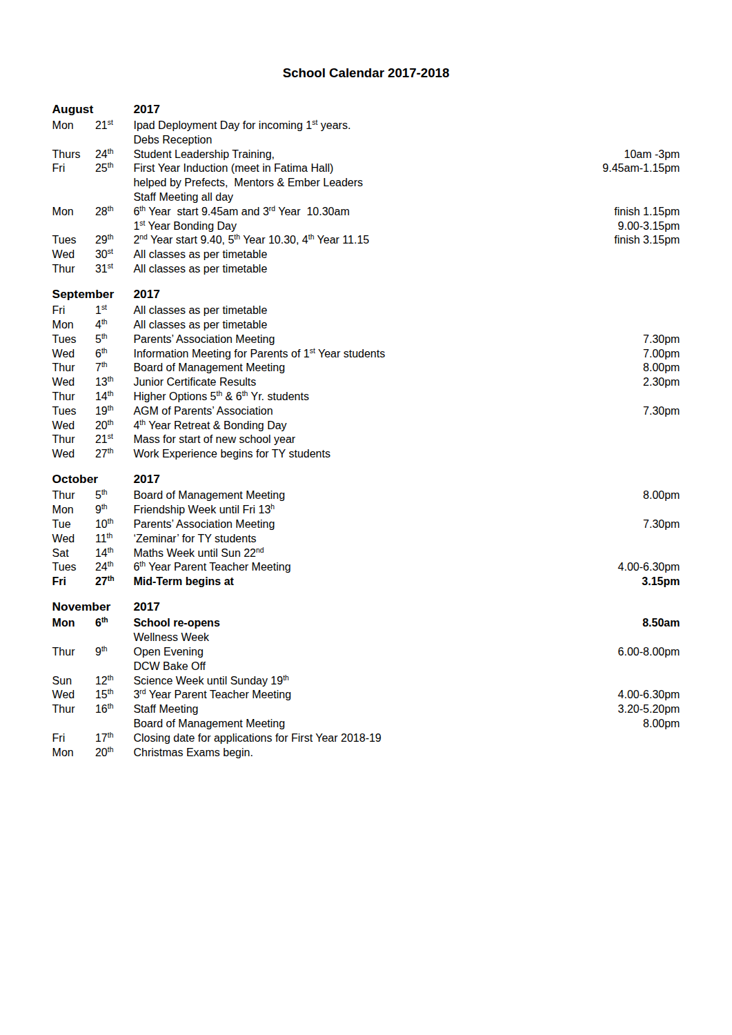School Calendar 2017-2018
| August | 2017 | |
| Mon | 21 st | Ipad Deployment Day for incoming 1 st years. | |
| | | Debs Reception | |
| Thurs | 24 th | Student Leadership Training, | 10am -3pm |
| Fri | 25 th | First Year Induction (meet in Fatima Hall) | 9.45am-1.15pm |
| | | helped by Prefects, Mentors & Ember Leaders | |
| | | Staff Meeting all day | |
| Mon | 28 th | 6 th Year start 9.45am and 3 rd Year 10.30am | finish 1.15pm |
| | | 1 st Year Bonding Day | 9.00-3.15pm |
| Tues | 29 th | 2 nd Year start 9.40, 5 th Year 10.30, 4 th Year 11.15 | finish 3.15pm |
| Wed | 30 st | All classes as per timetable | |
| Thur | 31 st | All classes as per timetable | |
| September | 2017 | |
| Fri | 1 st | All classes as per timetable | |
| Mon | 4 th | All classes as per timetable | |
| Tues | 5 th | Parents’ Association Meeting | 7.30pm |
| Wed | 6 th | Information Meeting for Parents of 1 st Year students | 7.00pm |
| Thur | 7 th | Board of Management Meeting | 8.00pm |
| Wed | 13 th | Junior Certificate Results | 2.30pm |
| Thur | 14 th | Higher Options 5 th & 6 th Yr. students | |
| Tues | 19 th | AGM of Parents’ Association | 7.30pm |
| Wed | 20 th | 4 th Year Retreat & Bonding Day | |
| Thur | 21 st | Mass for start of new school year | |
| Wed | 27 th | Work Experience begins for TY students | |
| October | 2017 | |
| Thur | 5 th | Board of Management Meeting | 8.00pm |
| Mon | 9 th | Friendship Week until Fri 13 h | |
| Tue | 10 th | Parents’ Association Meeting | 7.30pm |
| Wed | 11 th | ‘Zeminar’ for TY students | |
| Sat | 14 th | Maths Week until Sun 22 nd | |
| Tues | 24 th | 6 th Year Parent Teacher Meeting | 4.00-6.30pm |
| Fri | 27 th | Mid-Term begins at | 3.15pm |
| November | 2017 | |
| Mon | 6 th | School re-opens | 8.50am |
| | | Wellness Week | |
| Thur | 9 th | Open Evening | 6.00-8.00pm |
| | | DCW Bake Off | |
| Sun | 12 th | Science Week until Sunday 19 th | |
| Wed | 15 th | 3 rd Year Parent Teacher Meeting | 4.00-6.30pm |
| Thur | 16 th | Staff Meeting | 3.20-5.20pm |
| | | Board of Management Meeting | 8.00pm |
| Fri | 17 th | Closing date for applications for First Year 2018-19 | |
| Mon | 20 th | Christmas Exams begin. | |